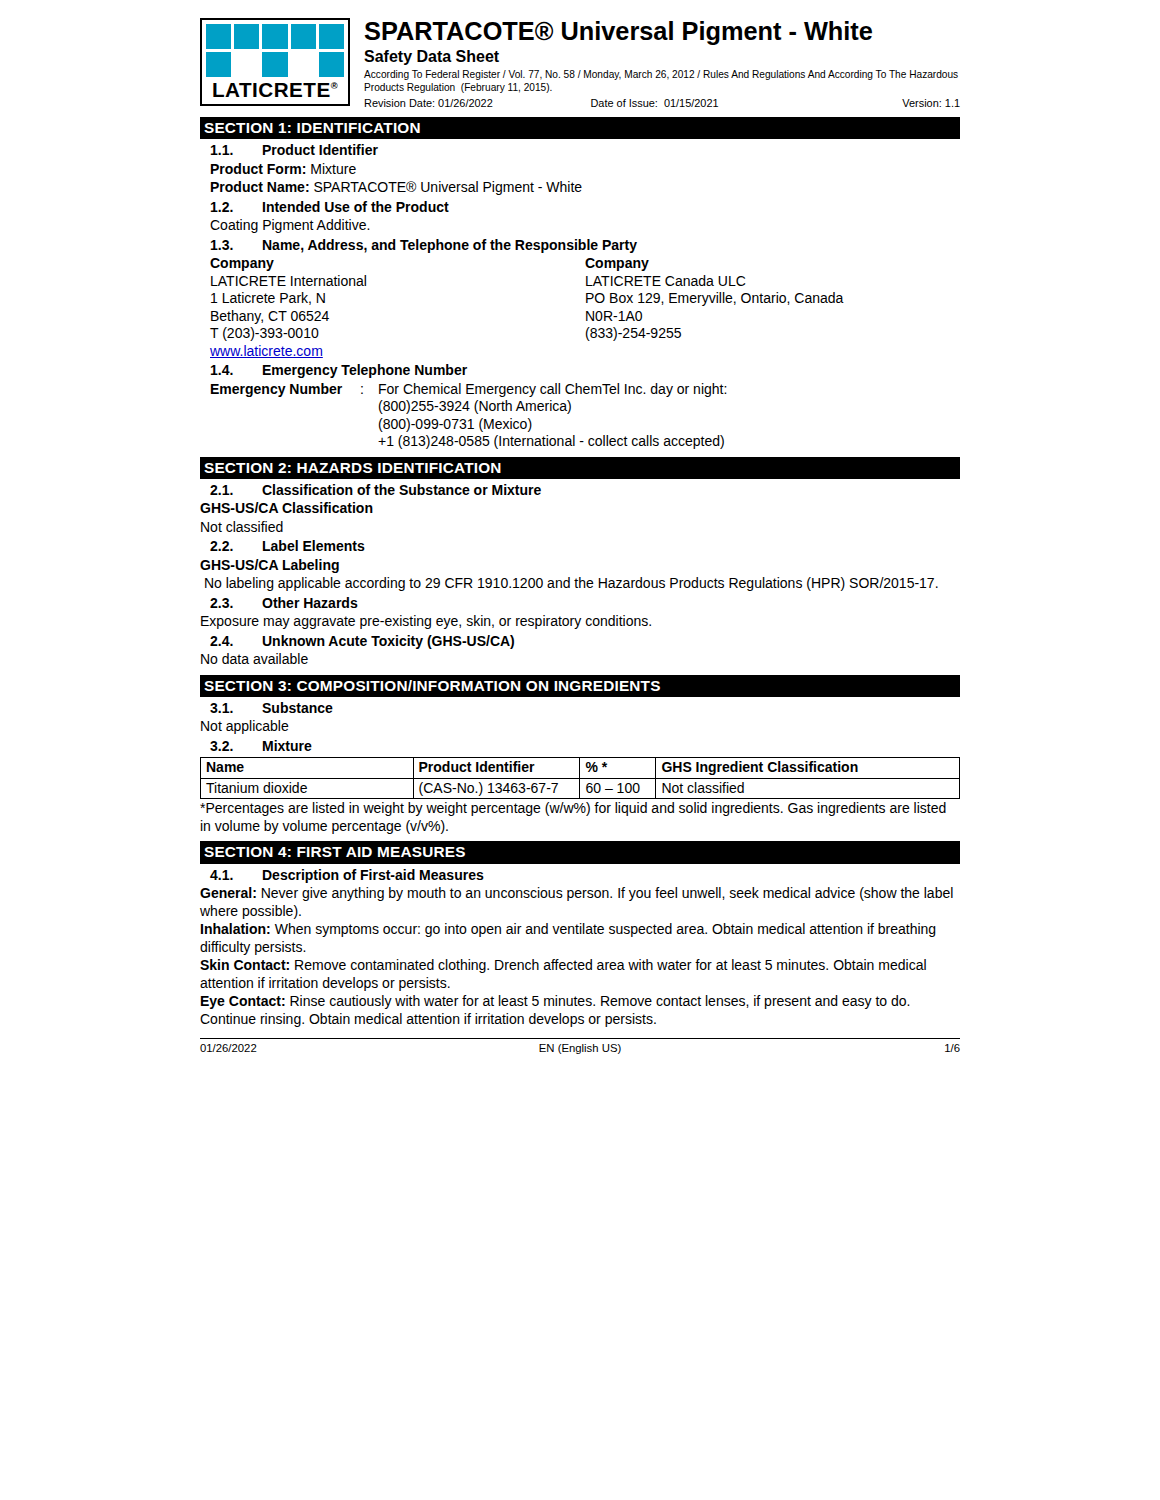LATICRETE®
SPARTACOTE® Universal Pigment - White
Safety Data Sheet
According To Federal Register / Vol. 77, No. 58 / Monday, March 26, 2012 / Rules And Regulations And According To The Hazardous Products Regulation (February 11, 2015).
Revision Date: 01/26/2022
Date of Issue: 01/15/2021
Version: 1.1
SECTION 1: IDENTIFICATION
1.1. Product Identifier
Product Form: Mixture
Product Name: SPARTACOTE® Universal Pigment - White
1.2. Intended Use of the Product
Coating Pigment Additive.
1.3. Name, Address, and Telephone of the Responsible Party
Company
LATICRETE International
1 Laticrete Park, N
Bethany, CT 06524
T (203)-393-0010
www.laticrete.com
Company
LATICRETE Canada ULC
PO Box 129, Emeryville, Ontario, Canada
N0R-1A0
(833)-254-9255
1.4. Emergency Telephone Number
Emergency Number
:
For Chemical Emergency call ChemTel Inc. day or night:
(800)255-3924 (North America)
(800)-099-0731 (Mexico)
+1 (813)248-0585 (International - collect calls accepted)
SECTION 2: HAZARDS IDENTIFICATION
2.1. Classification of the Substance or Mixture
GHS-US/CA Classification
Not classified
2.2. Label Elements
GHS-US/CA Labeling
No labeling applicable according to 29 CFR 1910.1200 and the Hazardous Products Regulations (HPR) SOR/2015-17.
2.3. Other Hazards
Exposure may aggravate pre-existing eye, skin, or respiratory conditions.
2.4. Unknown Acute Toxicity (GHS-US/CA)
No data available
SECTION 3: COMPOSITION/INFORMATION ON INGREDIENTS
3.1. Substance
Not applicable
3.2. Mixture
| Name | Product Identifier | % * | GHS Ingredient Classification |
| --- | --- | --- | --- |
| Titanium dioxide | (CAS-No.) 13463-67-7 | 60 – 100 | Not classified |
*Percentages are listed in weight by weight percentage (w/w%) for liquid and solid ingredients. Gas ingredients are listed in volume by volume percentage (v/v%).
SECTION 4: FIRST AID MEASURES
4.1. Description of First-aid Measures
General: Never give anything by mouth to an unconscious person. If you feel unwell, seek medical advice (show the label where possible).
Inhalation: When symptoms occur: go into open air and ventilate suspected area. Obtain medical attention if breathing difficulty persists.
Skin Contact: Remove contaminated clothing. Drench affected area with water for at least 5 minutes. Obtain medical attention if irritation develops or persists.
Eye Contact: Rinse cautiously with water for at least 5 minutes. Remove contact lenses, if present and easy to do. Continue rinsing. Obtain medical attention if irritation develops or persists.
01/26/2022
EN (English US)
1/6